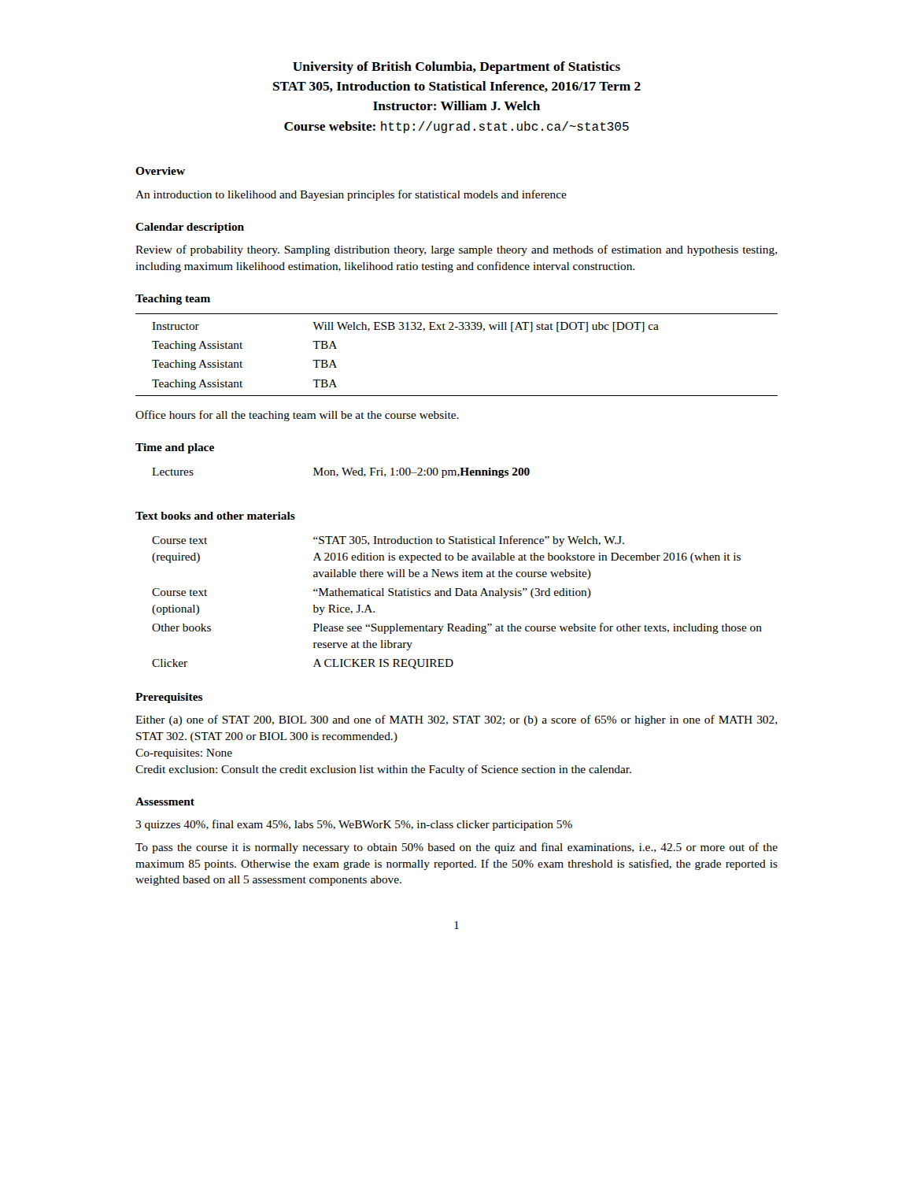University of British Columbia, Department of Statistics
STAT 305, Introduction to Statistical Inference, 2016/17 Term 2
Instructor: William J. Welch
Course website: http://ugrad.stat.ubc.ca/~stat305
Overview
An introduction to likelihood and Bayesian principles for statistical models and inference
Calendar description
Review of probability theory. Sampling distribution theory, large sample theory and methods of estimation and hypothesis testing, including maximum likelihood estimation, likelihood ratio testing and confidence interval construction.
Teaching team
| Instructor | Will Welch, ESB 3132, Ext 2-3339, will [AT] stat [DOT] ubc [DOT] ca |
| Teaching Assistant | TBA |
| Teaching Assistant | TBA |
| Teaching Assistant | TBA |
Office hours for all the teaching team will be at the course website.
Time and place
| Lectures | Mon, Wed, Fri, 1:00–2:00 pm, Hennings 200 |
Text books and other materials
| Course text (required) | “STAT 305, Introduction to Statistical Inference” by Welch, W.J. A 2016 edition is expected to be available at the bookstore in December 2016 (when it is available there will be a News item at the course website) |
| Course text (optional) | “Mathematical Statistics and Data Analysis” (3rd edition) by Rice, J.A. |
| Other books | Please see “Supplementary Reading” at the course website for other texts, including those on reserve at the library |
| Clicker | A CLICKER IS REQUIRED |
Prerequisites
Either (a) one of STAT 200, BIOL 300 and one of MATH 302, STAT 302; or (b) a score of 65% or higher in one of MATH 302, STAT 302. (STAT 200 or BIOL 300 is recommended.)
Co-requisites: None
Credit exclusion: Consult the credit exclusion list within the Faculty of Science section in the calendar.
Assessment
3 quizzes 40%, final exam 45%, labs 5%, WeBWorK 5%, in-class clicker participation 5%
To pass the course it is normally necessary to obtain 50% based on the quiz and final examinations, i.e., 42.5 or more out of the maximum 85 points. Otherwise the exam grade is normally reported. If the 50% exam threshold is satisfied, the grade reported is weighted based on all 5 assessment components above.
1